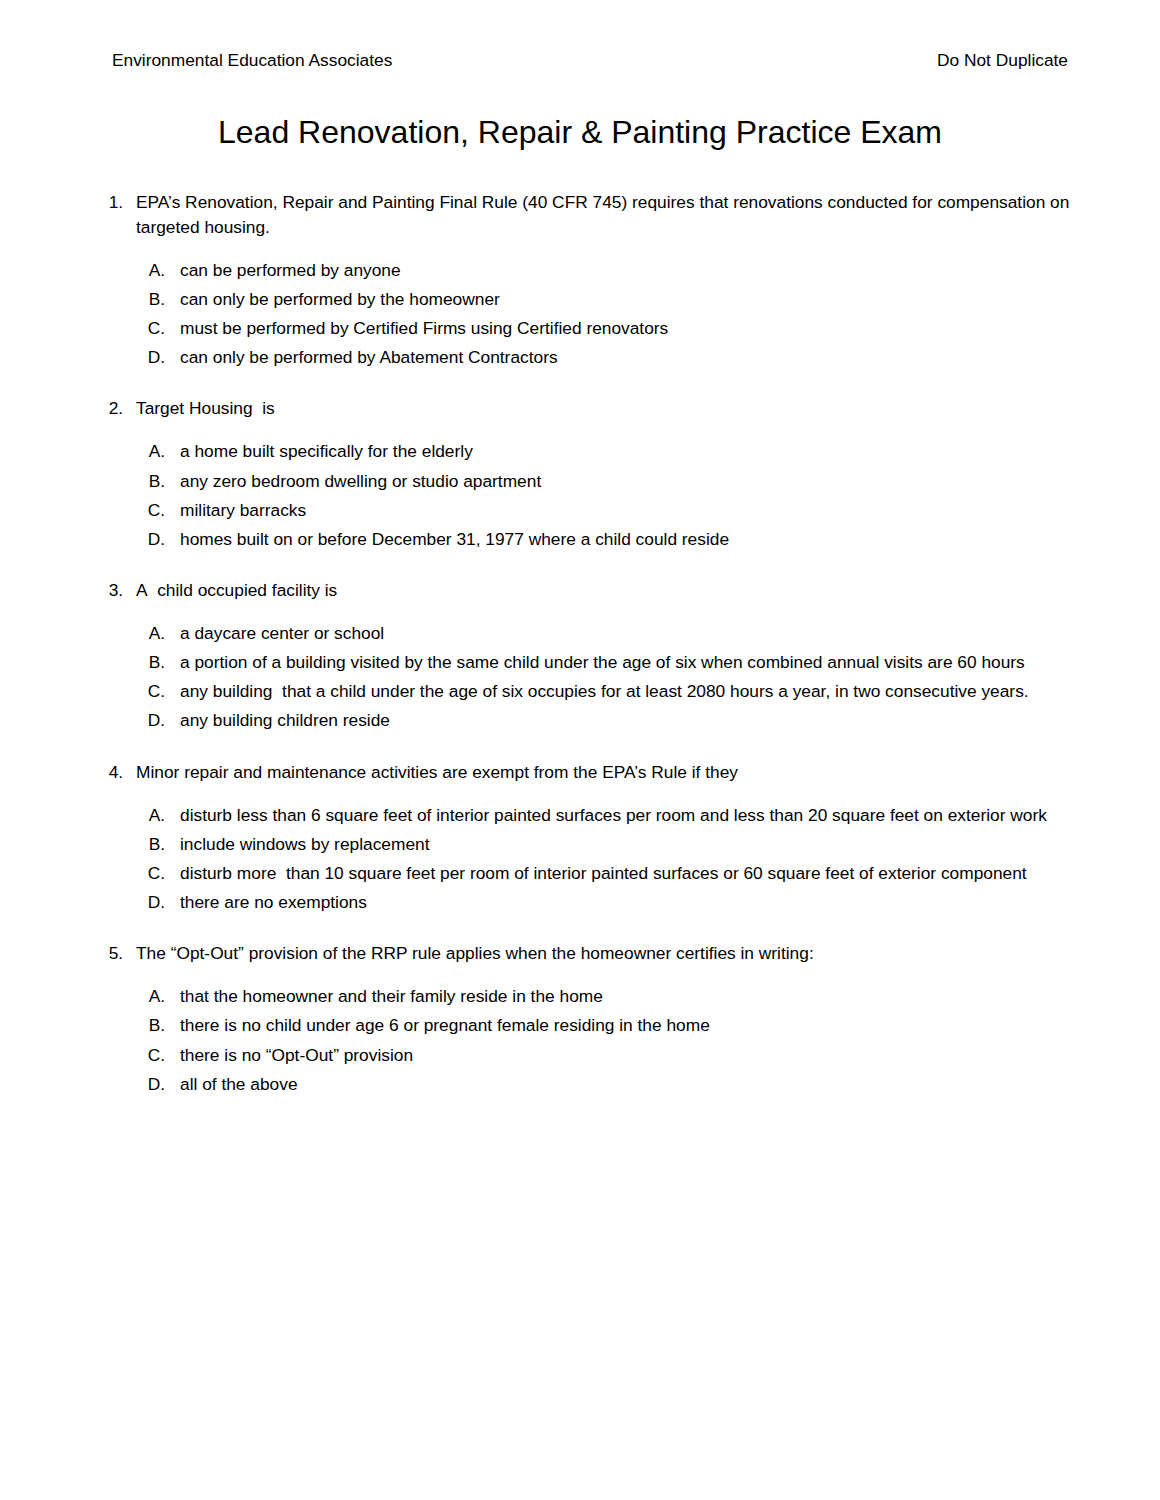Environmental Education Associates Do Not Duplicate
Lead Renovation, Repair & Painting Practice Exam
EPA’s Renovation, Repair and Painting Final Rule (40 CFR 745) requires that renovations conducted for compensation on targeted housing.
can be performed by anyone
can only be performed by the homeowner
must be performed by Certified Firms using Certified renovators
can only be performed by Abatement Contractors
Target Housing is
a home built specifically for the elderly
any zero bedroom dwelling or studio apartment
military barracks
homes built on or before December 31, 1977 where a child could reside
A child occupied facility is
a daycare center or school
a portion of a building visited by the same child under the age of six when combined annual visits are 60 hours
any building that a child under the age of six occupies for at least 2080 hours a year, in two consecutive years.
any building children reside
Minor repair and maintenance activities are exempt from the EPA’s Rule if they
disturb less than 6 square feet of interior painted surfaces per room and less than 20 square feet on exterior work
include windows by replacement
disturb more than 10 square feet per room of interior painted surfaces or 60 square feet of exterior component
there are no exemptions
The “Opt-Out” provision of the RRP rule applies when the homeowner certifies in writing:
that the homeowner and their family reside in the home
there is no child under age 6 or pregnant female residing in the home
there is no “Opt-Out” provision
all of the above